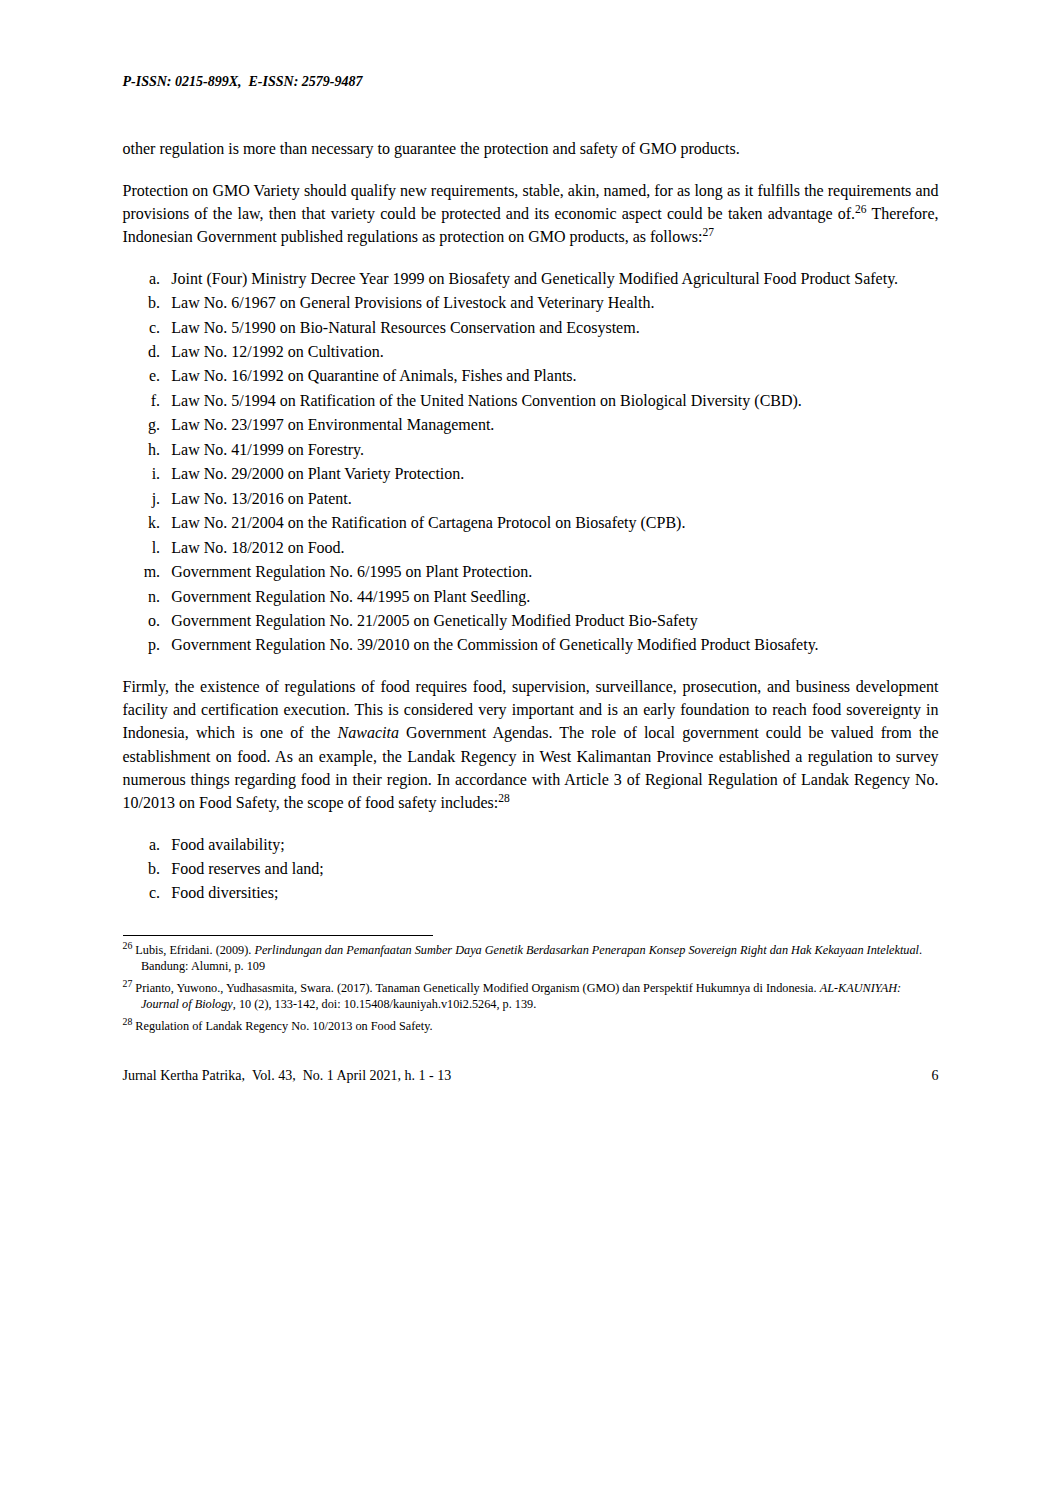P-ISSN: 0215-899X, E-ISSN: 2579-9487
other regulation is more than necessary to guarantee the protection and safety of GMO products.
Protection on GMO Variety should qualify new requirements, stable, akin, named, for as long as it fulfills the requirements and provisions of the law, then that variety could be protected and its economic aspect could be taken advantage of.26 Therefore, Indonesian Government published regulations as protection on GMO products, as follows:27
Joint (Four) Ministry Decree Year 1999 on Biosafety and Genetically Modified Agricultural Food Product Safety.
Law No. 6/1967 on General Provisions of Livestock and Veterinary Health.
Law No. 5/1990 on Bio-Natural Resources Conservation and Ecosystem.
Law No. 12/1992 on Cultivation.
Law No. 16/1992 on Quarantine of Animals, Fishes and Plants.
Law No. 5/1994 on Ratification of the United Nations Convention on Biological Diversity (CBD).
Law No. 23/1997 on Environmental Management.
Law No. 41/1999 on Forestry.
Law No. 29/2000 on Plant Variety Protection.
Law No. 13/2016 on Patent.
Law No. 21/2004 on the Ratification of Cartagena Protocol on Biosafety (CPB).
Law No. 18/2012 on Food.
Government Regulation No. 6/1995 on Plant Protection.
Government Regulation No. 44/1995 on Plant Seedling.
Government Regulation No. 21/2005 on Genetically Modified Product Bio-Safety
Government Regulation No. 39/2010 on the Commission of Genetically Modified Product Biosafety.
Firmly, the existence of regulations of food requires food, supervision, surveillance, prosecution, and business development facility and certification execution. This is considered very important and is an early foundation to reach food sovereignty in Indonesia, which is one of the Nawacita Government Agendas. The role of local government could be valued from the establishment on food. As an example, the Landak Regency in West Kalimantan Province established a regulation to survey numerous things regarding food in their region. In accordance with Article 3 of Regional Regulation of Landak Regency No. 10/2013 on Food Safety, the scope of food safety includes:28
Food availability;
Food reserves and land;
Food diversities;
26 Lubis, Efridani. (2009). Perlindungan dan Pemanfaatan Sumber Daya Genetik Berdasarkan Penerapan Konsep Sovereign Right dan Hak Kekayaan Intelektual. Bandung: Alumni, p. 109
27 Prianto, Yuwono., Yudhasasmita, Swara. (2017). Tanaman Genetically Modified Organism (GMO) dan Perspektif Hukumnya di Indonesia. AL-KAUNIYAH: Journal of Biology, 10 (2), 133-142, doi: 10.15408/kauniyah.v10i2.5264, p. 139.
28 Regulation of Landak Regency No. 10/2013 on Food Safety.
Jurnal Kertha Patrika, Vol. 43, No. 1 April 2021, h. 1 - 13 6